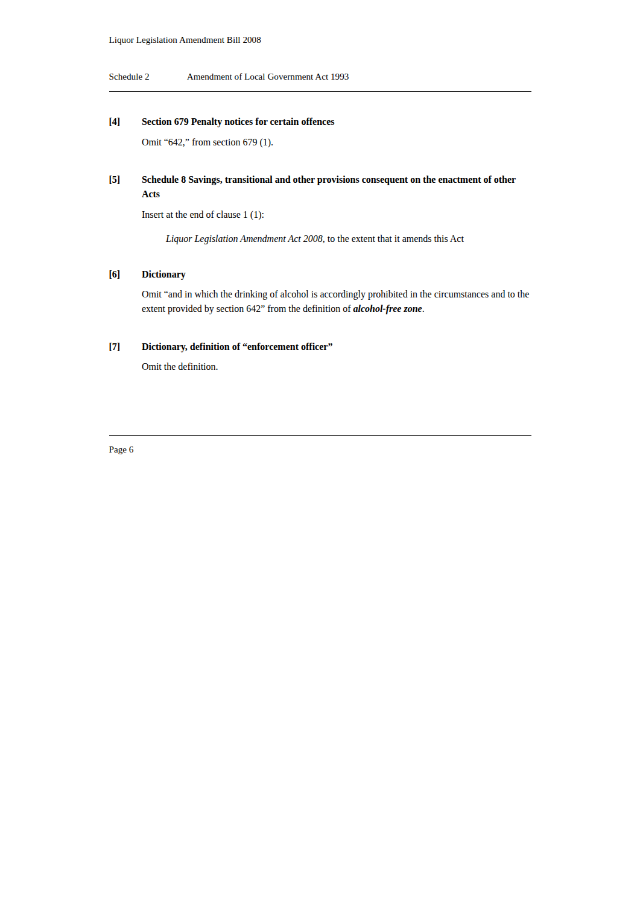Liquor Legislation Amendment Bill 2008
Schedule 2 Amendment of Local Government Act 1993
[4]
Section 679 Penalty notices for certain offences
Omit “642,” from section 679 (1).
[5]
Schedule 8 Savings, transitional and other provisions consequent on the enactment of other Acts
Insert at the end of clause 1 (1):
Liquor Legislation Amendment Act 2008, to the extent that it amends this Act
[6]
Dictionary
Omit “and in which the drinking of alcohol is accordingly prohibited in the circumstances and to the extent provided by section 642” from the definition of alcohol-free zone.
[7]
Dictionary, definition of “enforcement officer”
Omit the definition.
Page 6